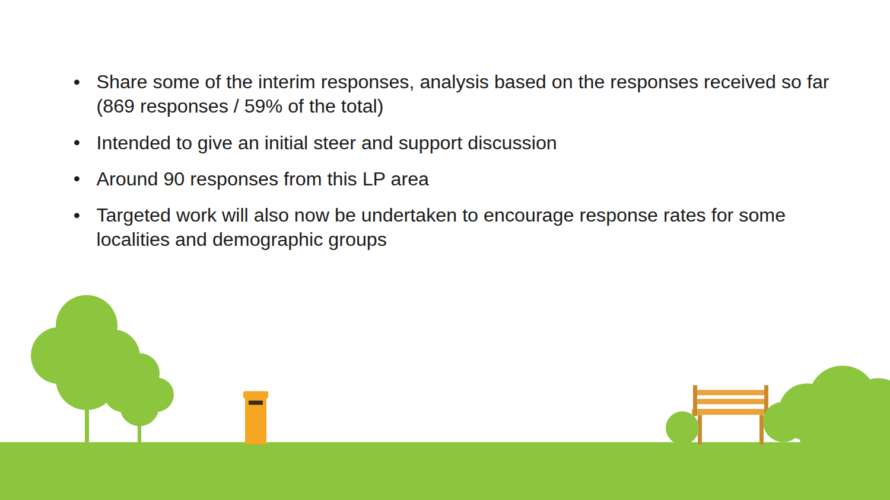Share some of the interim responses, analysis based on the responses received so far (869 responses / 59% of the total)
Intended to give an initial steer and support discussion
Around 90 responses from this LP area
Targeted work will also now be undertaken to encourage response rates for some localities and demographic groups